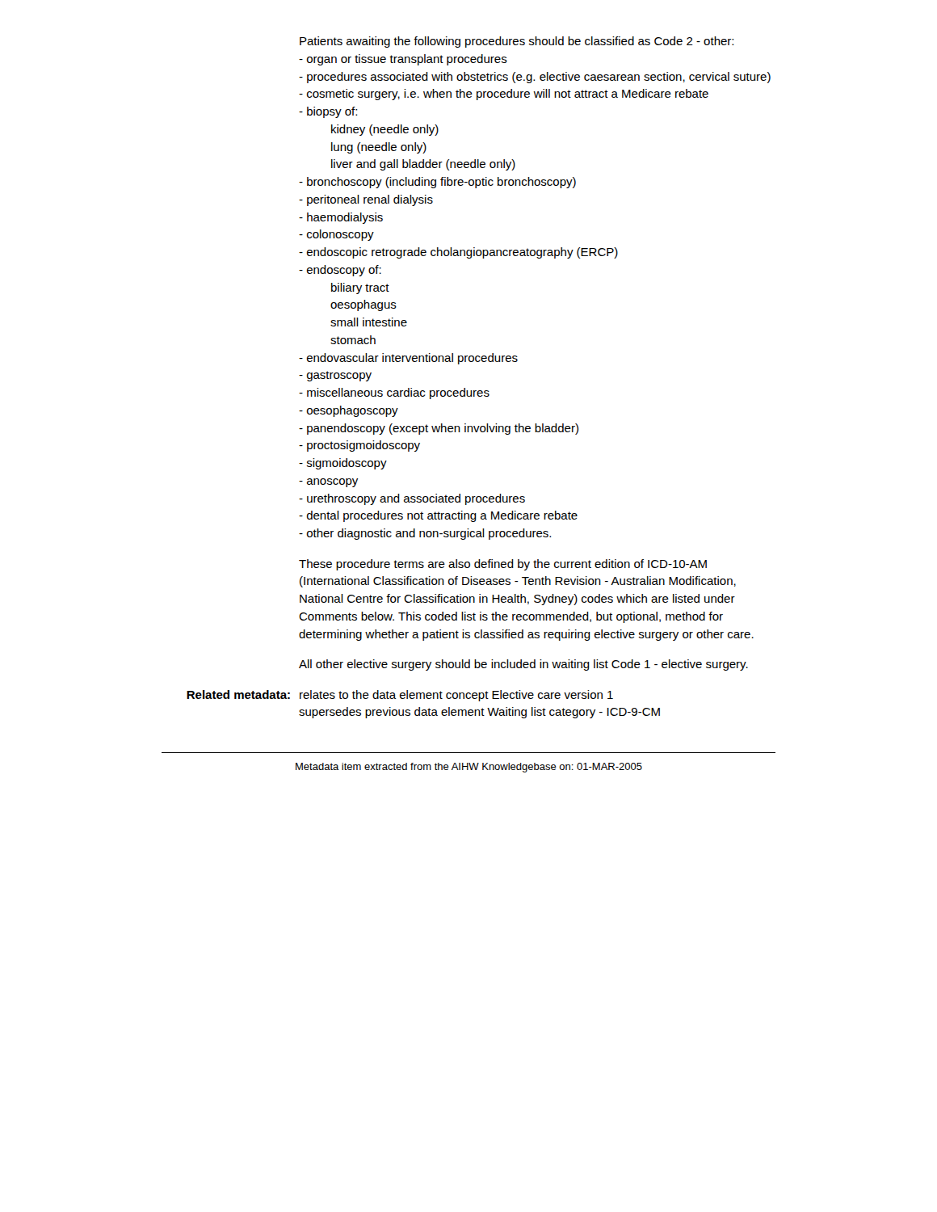Patients awaiting the following procedures should be classified as Code 2 - other:
- organ or tissue transplant procedures
- procedures associated with obstetrics (e.g. elective caesarean section, cervical suture)
- cosmetic surgery, i.e. when the procedure will not attract a Medicare rebate
- biopsy of:
kidney (needle only)
lung (needle only)
liver and gall bladder (needle only)
- bronchoscopy (including fibre-optic bronchoscopy)
- peritoneal renal dialysis
- haemodialysis
- colonoscopy
- endoscopic retrograde cholangiopancreatography (ERCP)
- endoscopy of:
biliary tract
oesophagus
small intestine
stomach
- endovascular interventional procedures
- gastroscopy
- miscellaneous cardiac procedures
- oesophagoscopy
- panendoscopy (except when involving the bladder)
- proctosigmoidoscopy
- sigmoidoscopy
- anoscopy
- urethroscopy and associated procedures
- dental procedures not attracting a Medicare rebate
- other diagnostic and non-surgical procedures.
These procedure terms are also defined by the current edition of ICD-10-AM (International Classification of Diseases - Tenth Revision - Australian Modification, National Centre for Classification in Health, Sydney) codes which are listed under Comments below. This coded list is the recommended, but optional, method for determining whether a patient is classified as requiring elective surgery or other care.
All other elective surgery should be included in waiting list Code 1 - elective surgery.
Related metadata:
relates to the data element concept Elective care version 1
supersedes previous data element Waiting list category - ICD-9-CM
Metadata item extracted from the AIHW Knowledgebase on: 01-MAR-2005